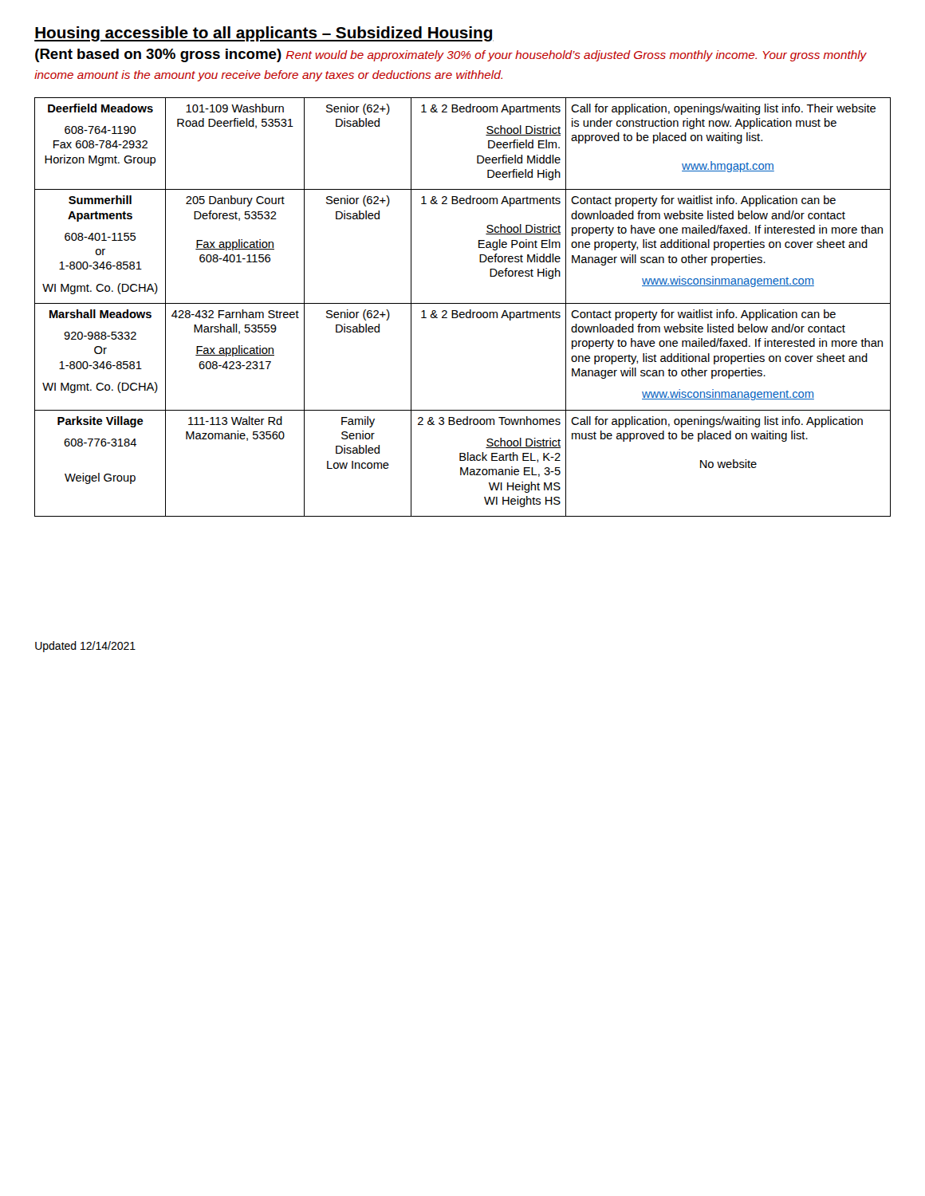Housing accessible to all applicants – Subsidized Housing
(Rent based on 30% gross income) Rent would be approximately 30% of your household’s adjusted Gross monthly income. Your gross monthly income amount is the amount you receive before any taxes or deductions are withheld.
| Deerfield Meadows 608-764-1190 Fax 608-784-2932 Horizon Mgmt. Group | 101-109 Washburn Road Deerfield, 53531 | Senior (62+) Disabled | 1 & 2 Bedroom Apartments School District Deerfield Elm. Deerfield Middle Deerfield High | Call for application, openings/waiting list info. Their website is under construction right now. Application must be approved to be placed on waiting list. www.hmgapt.com |
| Summerhill Apartments 608-401-1155 or 1-800-346-8581 WI Mgmt. Co. (DCHA) | 205 Danbury Court Deforest, 53532 Fax application 608-401-1156 | Senior (62+) Disabled | 1 & 2 Bedroom Apartments School District Eagle Point Elm Deforest Middle Deforest High | Contact property for waitlist info. Application can be downloaded from website listed below and/or contact property to have one mailed/faxed. If interested in more than one property, list additional properties on cover sheet and Manager will scan to other properties. www.wisconsinmanagement.com |
| Marshall Meadows 920-988-5332 Or 1-800-346-8581 WI Mgmt. Co. (DCHA) | 428-432 Farnham Street Marshall, 53559 Fax application 608-423-2317 | Senior (62+) Disabled | 1 & 2 Bedroom Apartments | Contact property for waitlist info. Application can be downloaded from website listed below and/or contact property to have one mailed/faxed. If interested in more than one property, list additional properties on cover sheet and Manager will scan to other properties. www.wisconsinmanagement.com |
| Parksite Village 608-776-3184 Weigel Group | 111-113 Walter Rd Mazomanie, 53560 | Family Senior Disabled Low Income | 2 & 3 Bedroom Townhomes School District Black Earth EL, K-2 Mazomanie EL, 3-5 WI Height MS WI Heights HS | Call for application, openings/waiting list info. Application must be approved to be placed on waiting list. No website |
Updated 12/14/2021